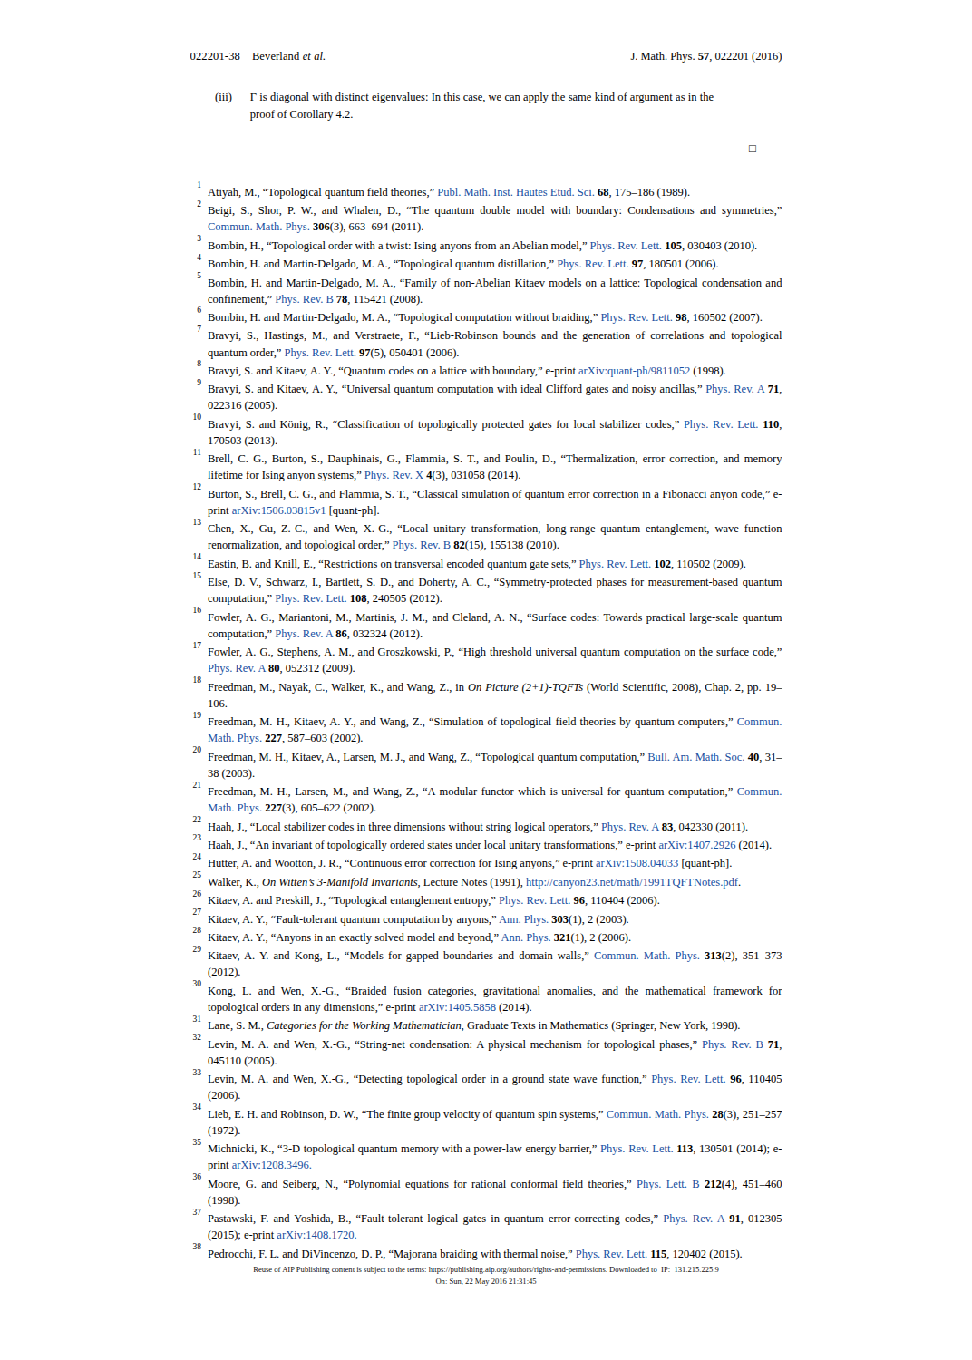022201-38 Beverland et al.
J. Math. Phys. 57, 022201 (2016)
(iii)
Γ is diagonal with distinct eigenvalues: In this case, we can apply the same kind of argument as in the proof of Corollary 4.2.
□
Atiyah, M., “Topological quantum field theories,” Publ. Math. Inst. Hautes Etud. Sci. 68, 175–186 (1989).
Beigi, S., Shor, P. W., and Whalen, D., “The quantum double model with boundary: Condensations and symmetries,” Commun. Math. Phys. 306(3), 663–694 (2011).
Bombin, H., “Topological order with a twist: Ising anyons from an Abelian model,” Phys. Rev. Lett. 105, 030403 (2010).
Bombin, H. and Martin-Delgado, M. A., “Topological quantum distillation,” Phys. Rev. Lett. 97, 180501 (2006).
Bombin, H. and Martin-Delgado, M. A., “Family of non-Abelian Kitaev models on a lattice: Topological condensation and confinement,” Phys. Rev. B 78, 115421 (2008).
Bombin, H. and Martin-Delgado, M. A., “Topological computation without braiding,” Phys. Rev. Lett. 98, 160502 (2007).
Bravyi, S., Hastings, M., and Verstraete, F., “Lieb-Robinson bounds and the generation of correlations and topological quantum order,” Phys. Rev. Lett. 97(5), 050401 (2006).
Bravyi, S. and Kitaev, A. Y., “Quantum codes on a lattice with boundary,” e-print arXiv:quant-ph/9811052 (1998).
Bravyi, S. and Kitaev, A. Y., “Universal quantum computation with ideal Clifford gates and noisy ancillas,” Phys. Rev. A 71, 022316 (2005).
Bravyi, S. and König, R., “Classification of topologically protected gates for local stabilizer codes,” Phys. Rev. Lett. 110, 170503 (2013).
Brell, C. G., Burton, S., Dauphinais, G., Flammia, S. T., and Poulin, D., “Thermalization, error correction, and memory lifetime for Ising anyon systems,” Phys. Rev. X 4(3), 031058 (2014).
Burton, S., Brell, C. G., and Flammia, S. T., “Classical simulation of quantum error correction in a Fibonacci anyon code,” e-print arXiv:1506.03815v1 [quant-ph].
Chen, X., Gu, Z.-C., and Wen, X.-G., “Local unitary transformation, long-range quantum entanglement, wave function renormalization, and topological order,” Phys. Rev. B 82(15), 155138 (2010).
Eastin, B. and Knill, E., “Restrictions on transversal encoded quantum gate sets,” Phys. Rev. Lett. 102, 110502 (2009).
Else, D. V., Schwarz, I., Bartlett, S. D., and Doherty, A. C., “Symmetry-protected phases for measurement-based quantum computation,” Phys. Rev. Lett. 108, 240505 (2012).
Fowler, A. G., Mariantoni, M., Martinis, J. M., and Cleland, A. N., “Surface codes: Towards practical large-scale quantum computation,” Phys. Rev. A 86, 032324 (2012).
Fowler, A. G., Stephens, A. M., and Groszkowski, P., “High threshold universal quantum computation on the surface code,” Phys. Rev. A 80, 052312 (2009).
Freedman, M., Nayak, C., Walker, K., and Wang, Z., in On Picture (2+1)-TQFTs (World Scientific, 2008), Chap. 2, pp. 19–106.
Freedman, M. H., Kitaev, A. Y., and Wang, Z., “Simulation of topological field theories by quantum computers,” Commun. Math. Phys. 227, 587–603 (2002).
Freedman, M. H., Kitaev, A., Larsen, M. J., and Wang, Z., “Topological quantum computation,” Bull. Am. Math. Soc. 40, 31–38 (2003).
Freedman, M. H., Larsen, M., and Wang, Z., “A modular functor which is universal for quantum computation,” Commun. Math. Phys. 227(3), 605–622 (2002).
Haah, J., “Local stabilizer codes in three dimensions without string logical operators,” Phys. Rev. A 83, 042330 (2011).
Haah, J., “An invariant of topologically ordered states under local unitary transformations,” e-print arXiv:1407.2926 (2014).
Hutter, A. and Wootton, J. R., “Continuous error correction for Ising anyons,” e-print arXiv:1508.04033 [quant-ph].
Walker, K., On Witten’s 3-Manifold Invariants, Lecture Notes (1991), http://canyon23.net/math/1991TQFTNotes.pdf.
Kitaev, A. and Preskill, J., “Topological entanglement entropy,” Phys. Rev. Lett. 96, 110404 (2006).
Kitaev, A. Y., “Fault-tolerant quantum computation by anyons,” Ann. Phys. 303(1), 2 (2003).
Kitaev, A. Y., “Anyons in an exactly solved model and beyond,” Ann. Phys. 321(1), 2 (2006).
Kitaev, A. Y. and Kong, L., “Models for gapped boundaries and domain walls,” Commun. Math. Phys. 313(2), 351–373 (2012).
Kong, L. and Wen, X.-G., “Braided fusion categories, gravitational anomalies, and the mathematical framework for topological orders in any dimensions,” e-print arXiv:1405.5858 (2014).
Lane, S. M., Categories for the Working Mathematician, Graduate Texts in Mathematics (Springer, New York, 1998).
Levin, M. A. and Wen, X.-G., “String-net condensation: A physical mechanism for topological phases,” Phys. Rev. B 71, 045110 (2005).
Levin, M. A. and Wen, X.-G., “Detecting topological order in a ground state wave function,” Phys. Rev. Lett. 96, 110405 (2006).
Lieb, E. H. and Robinson, D. W., “The finite group velocity of quantum spin systems,” Commun. Math. Phys. 28(3), 251–257 (1972).
Michnicki, K., “3-D topological quantum memory with a power-law energy barrier,” Phys. Rev. Lett. 113, 130501 (2014); e-print arXiv:1208.3496.
Moore, G. and Seiberg, N., “Polynomial equations for rational conformal field theories,” Phys. Lett. B 212(4), 451–460 (1998).
Pastawski, F. and Yoshida, B., “Fault-tolerant logical gates in quantum error-correcting codes,” Phys. Rev. A 91, 012305 (2015); e-print arXiv:1408.1720.
Pedrocchi, F. L. and DiVincenzo, D. P., “Majorana braiding with thermal noise,” Phys. Rev. Lett. 115, 120402 (2015).
Reuse of AIP Publishing content is subject to the terms: https://publishing.aip.org/authors/rights-and-permissions. Downloaded to IP: 131.215.225.9
On: Sun, 22 May 2016 21:31:45